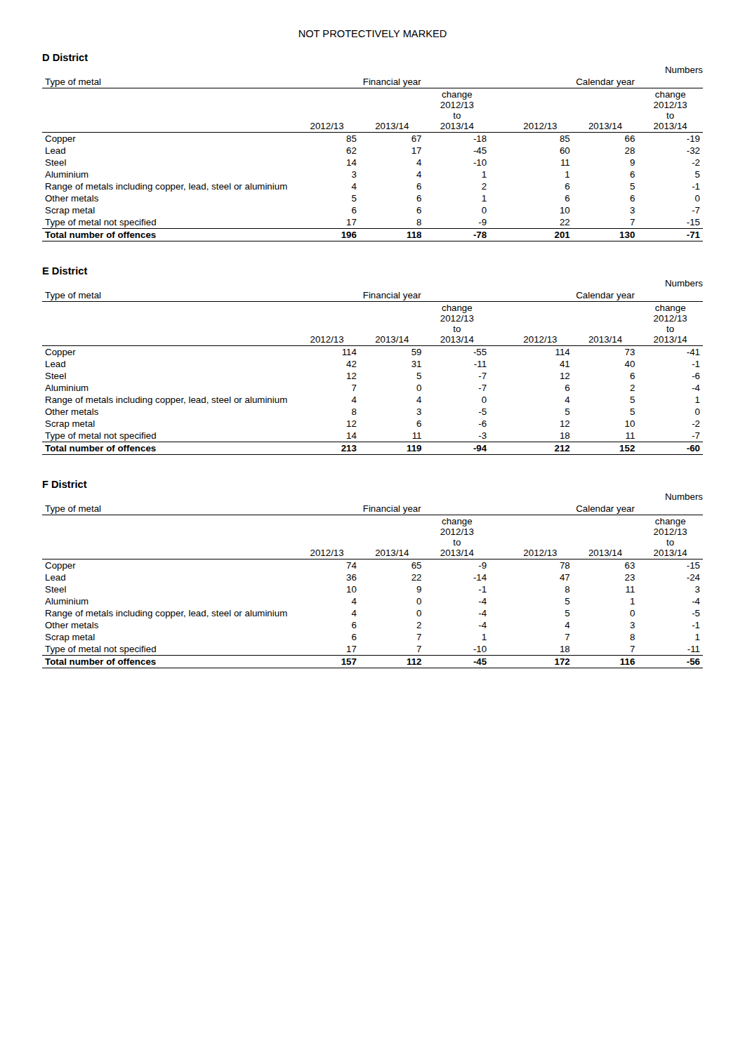NOT PROTECTIVELY MARKED
D District
Numbers
| Type of metal | Financial year | | Calendar year |
| --- | --- | --- | --- |
| | 2012/13 | 2013/14 | change 2012/13 to 2013/14 | | 2012/13 | 2013/14 | change 2012/13 to 2013/14 |
| Copper | 85 | 67 | -18 | | 85 | 66 | -19 |
| Lead | 62 | 17 | -45 | | 60 | 28 | -32 |
| Steel | 14 | 4 | -10 | | 11 | 9 | -2 |
| Aluminium | 3 | 4 | 1 | | 1 | 6 | 5 |
| Range of metals including copper, lead, steel or aluminium | 4 | 6 | 2 | | 6 | 5 | -1 |
| Other metals | 5 | 6 | 1 | | 6 | 6 | 0 |
| Scrap metal | 6 | 6 | 0 | | 10 | 3 | -7 |
| Type of metal not specified | 17 | 8 | -9 | | 22 | 7 | -15 |
| Total number of offences | 196 | 118 | -78 | | 201 | 130 | -71 |
E District
Numbers
| Type of metal | Financial year | | Calendar year |
| --- | --- | --- | --- |
| | 2012/13 | 2013/14 | change 2012/13 to 2013/14 | | 2012/13 | 2013/14 | change 2012/13 to 2013/14 |
| Copper | 114 | 59 | -55 | | 114 | 73 | -41 |
| Lead | 42 | 31 | -11 | | 41 | 40 | -1 |
| Steel | 12 | 5 | -7 | | 12 | 6 | -6 |
| Aluminium | 7 | 0 | -7 | | 6 | 2 | -4 |
| Range of metals including copper, lead, steel or aluminium | 4 | 4 | 0 | | 4 | 5 | 1 |
| Other metals | 8 | 3 | -5 | | 5 | 5 | 0 |
| Scrap metal | 12 | 6 | -6 | | 12 | 10 | -2 |
| Type of metal not specified | 14 | 11 | -3 | | 18 | 11 | -7 |
| Total number of offences | 213 | 119 | -94 | | 212 | 152 | -60 |
F District
Numbers
| Type of metal | Financial year | | Calendar year |
| --- | --- | --- | --- |
| | 2012/13 | 2013/14 | change 2012/13 to 2013/14 | | 2012/13 | 2013/14 | change 2012/13 to 2013/14 |
| Copper | 74 | 65 | -9 | | 78 | 63 | -15 |
| Lead | 36 | 22 | -14 | | 47 | 23 | -24 |
| Steel | 10 | 9 | -1 | | 8 | 11 | 3 |
| Aluminium | 4 | 0 | -4 | | 5 | 1 | -4 |
| Range of metals including copper, lead, steel or aluminium | 4 | 0 | -4 | | 5 | 0 | -5 |
| Other metals | 6 | 2 | -4 | | 4 | 3 | -1 |
| Scrap metal | 6 | 7 | 1 | | 7 | 8 | 1 |
| Type of metal not specified | 17 | 7 | -10 | | 18 | 7 | -11 |
| Total number of offences | 157 | 112 | -45 | | 172 | 116 | -56 |